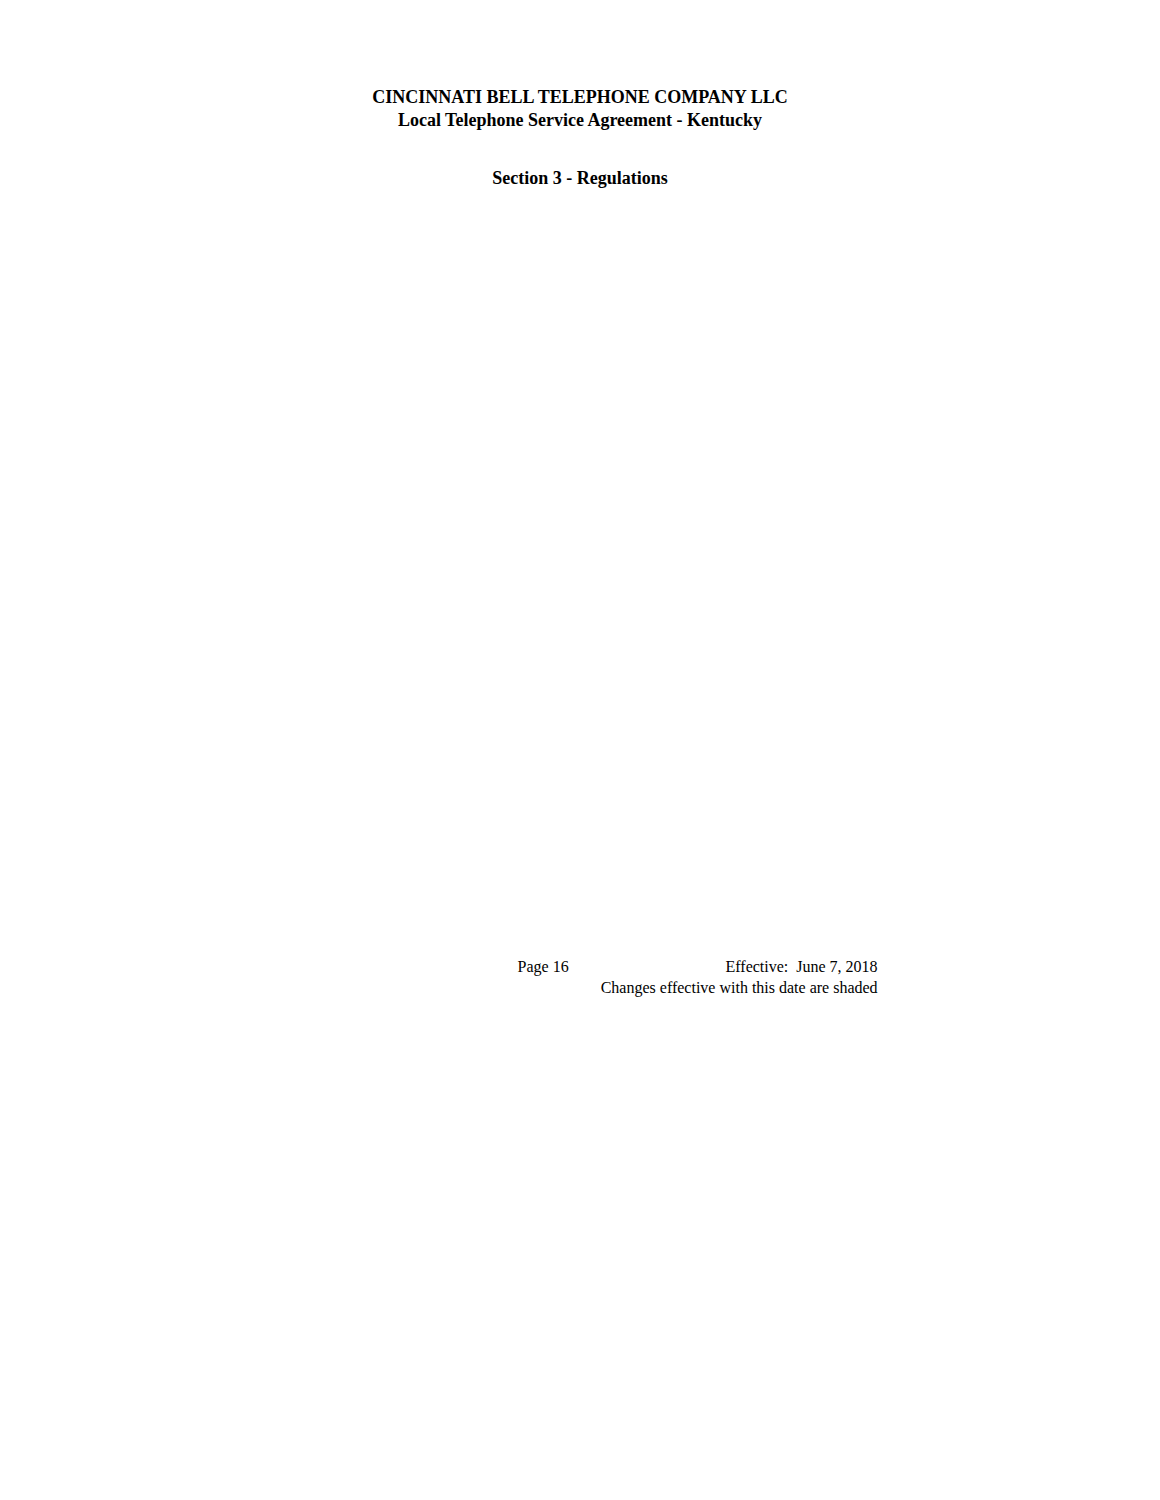CINCINNATI BELL TELEPHONE COMPANY LLC
Local Telephone Service Agreement - Kentucky
Section 3 - Regulations
Page 16 Effective: June 7, 2018
Changes effective with this date are shaded